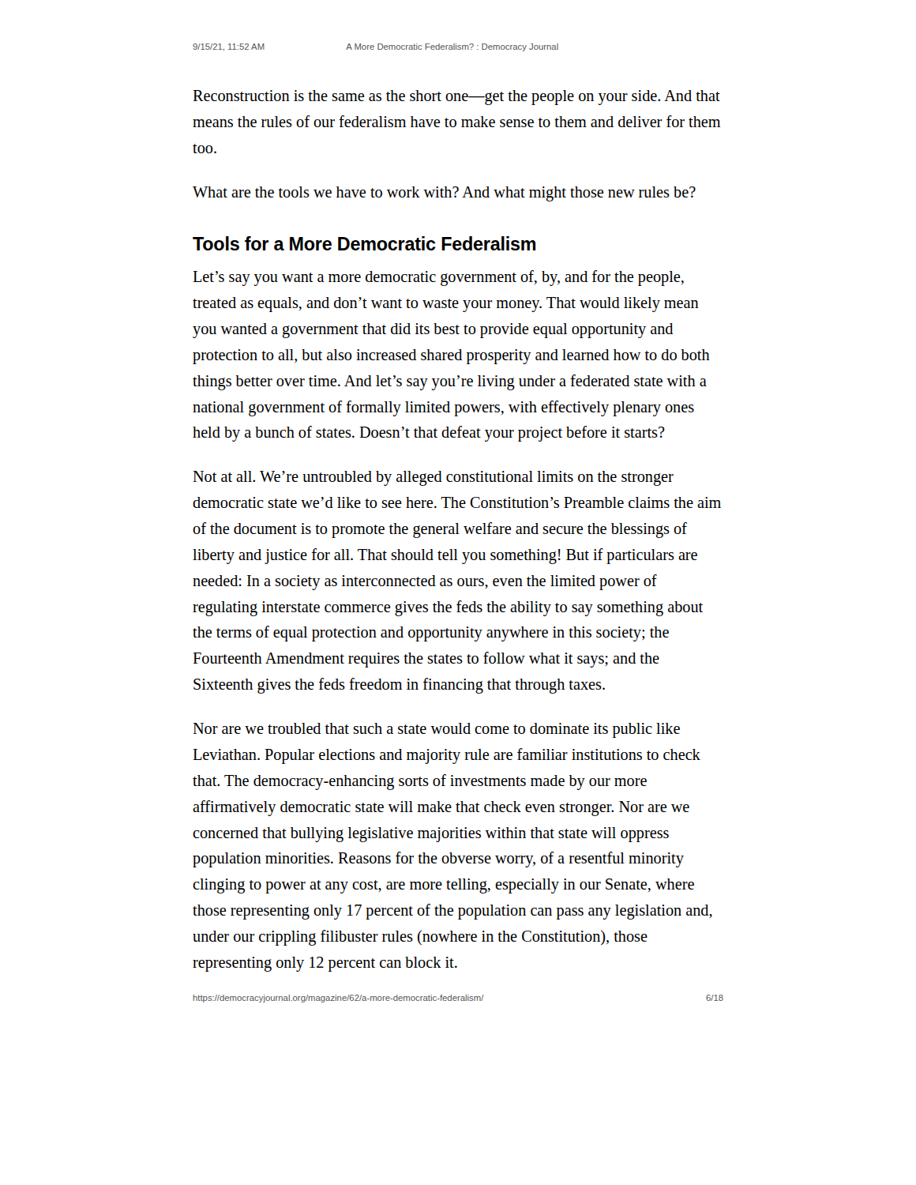9/15/21, 11:52 AM A More Democratic Federalism? : Democracy Journal
Reconstruction is the same as the short one—get the people on your side. And that means the rules of our federalism have to make sense to them and deliver for them too.
What are the tools we have to work with? And what might those new rules be?
Tools for a More Democratic Federalism
Let’s say you want a more democratic government of, by, and for the people, treated as equals, and don’t want to waste your money. That would likely mean you wanted a government that did its best to provide equal opportunity and protection to all, but also increased shared prosperity and learned how to do both things better over time. And let’s say you’re living under a federated state with a national government of formally limited powers, with effectively plenary ones held by a bunch of states. Doesn’t that defeat your project before it starts?
Not at all. We’re untroubled by alleged constitutional limits on the stronger democratic state we’d like to see here. The Constitution’s Preamble claims the aim of the document is to promote the general welfare and secure the blessings of liberty and justice for all. That should tell you something! But if particulars are needed: In a society as interconnected as ours, even the limited power of regulating interstate commerce gives the feds the ability to say something about the terms of equal protection and opportunity anywhere in this society; the Fourteenth Amendment requires the states to follow what it says; and the Sixteenth gives the feds freedom in financing that through taxes.
Nor are we troubled that such a state would come to dominate its public like Leviathan. Popular elections and majority rule are familiar institutions to check that. The democracy-enhancing sorts of investments made by our more affirmatively democratic state will make that check even stronger. Nor are we concerned that bullying legislative majorities within that state will oppress population minorities. Reasons for the obverse worry, of a resentful minority clinging to power at any cost, are more telling, especially in our Senate, where those representing only 17 percent of the population can pass any legislation and, under our crippling filibuster rules (nowhere in the Constitution), those representing only 12 percent can block it.
https://democracyjournal.org/magazine/62/a-more-democratic-federalism/ 6/18